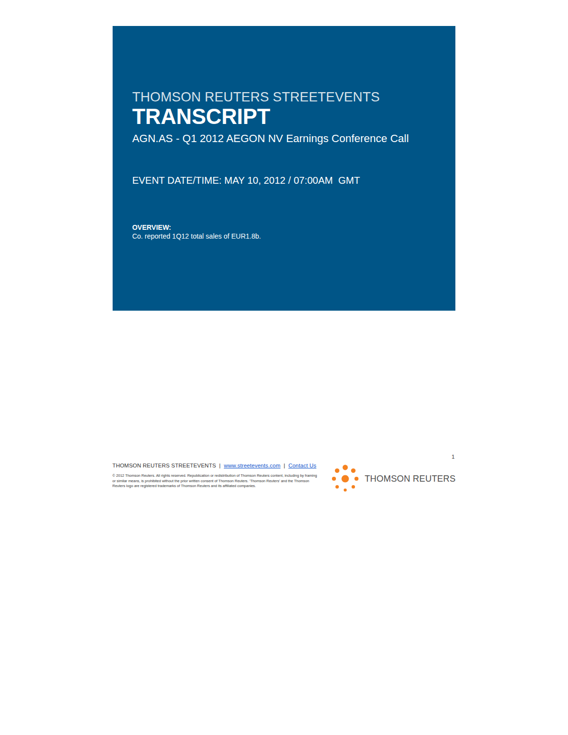THOMSON REUTERS STREETEVENTS
TRANSCRIPT
AGN.AS - Q1 2012 AEGON NV Earnings Conference Call
EVENT DATE/TIME: MAY 10, 2012 / 07:00AM GMT
OVERVIEW:
Co. reported 1Q12 total sales of EUR1.8b.
1
THOMSON REUTERS STREETEVENTS | www.streetevents.com | Contact Us
© 2012 Thomson Reuters. All rights reserved. Republication or redistribution of Thomson Reuters content, including by framing or similar means, is prohibited without the prior written consent of Thomson Reuters. 'Thomson Reuters' and the Thomson Reuters logo are registered trademarks of Thomson Reuters and its affiliated companies.
THOMSON REUTERS